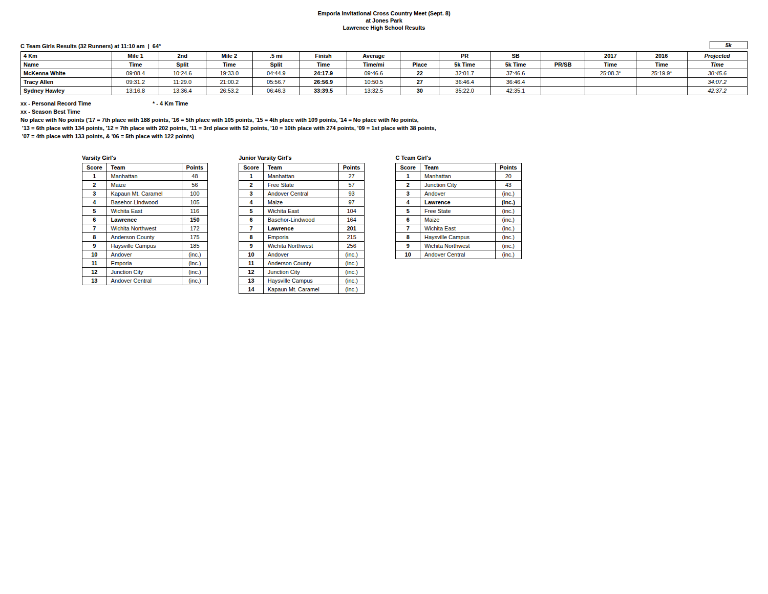Emporia Invitational Cross Country Meet (Sept. 8)
at Jones Park
Lawrence High School Results
C Team Girls Results (32 Runners) at 11:10 am | 64°
5k
| 4 Km | Mile 1 | 2nd | Mile 2 | .5 mi | Finish | Average | | PR | SB | | 2017 | 2016 | Projected |
| --- | --- | --- | --- | --- | --- | --- | --- | --- | --- | --- | --- | --- | --- |
| Name | Time | Split | Time | Split | Time | Time/mi | Place | 5k Time | 5k Time | PR/SB | Time | Time | Time |
| McKenna White | 09:08.4 | 10:24.6 | 19:33.0 | 04:44.9 | 24:17.9 | 09:46.6 | 22 | 32:01.7 | 37:46.6 | | 25:08.3* | 25:19.9* | 30:45.6 |
| Tracy Allen | 09:31.2 | 11:29.0 | 21:00.2 | 05:56.7 | 26:56.9 | 10:50.5 | 27 | 36:46.4 | 36:46.4 | | | | 34:07.2 |
| Sydney Hawley | 13:16.8 | 13:36.4 | 26:53.2 | 06:46.3 | 33:39.5 | 13:32.5 | 30 | 35:22.0 | 42:35.1 | | | | 42:37.2 |
xx - Personal Record Time* - 4 Km Time
xx - Season Best Time
No place with No points ('17 = 7th place with 188 points, '16 = 5th place with 105 points, '15 = 4th place with 109 points, '14 = No place with No points,
'13 = 6th place with 134 points, '12 = 7th place with 202 points, '11 = 3rd place with 52 points, '10 = 10th place with 274 points, '09 = 1st place with 38 points,
'07 = 4th place with 133 points, & '06 = 5th place with 122 points)
Varsity Girl's
| Score | Team | Points |
| --- | --- | --- |
| 1 | Manhattan | 48 |
| 2 | Maize | 56 |
| 3 | Kapaun Mt. Caramel | 100 |
| 4 | Basehor-Lindwood | 105 |
| 5 | Wichita East | 116 |
| 6 | Lawrence | 150 |
| 7 | Wichita Northwest | 172 |
| 8 | Anderson County | 175 |
| 9 | Haysville Campus | 185 |
| 10 | Andover | (inc.) |
| 11 | Emporia | (inc.) |
| 12 | Junction City | (inc.) |
| 13 | Andover Central | (inc.) |
Junior Varsity Girl's
| Score | Team | Points |
| --- | --- | --- |
| 1 | Manhattan | 27 |
| 2 | Free State | 57 |
| 3 | Andover Central | 93 |
| 4 | Maize | 97 |
| 5 | Wichita East | 104 |
| 6 | Basehor-Lindwood | 164 |
| 7 | Lawrence | 201 |
| 8 | Emporia | 215 |
| 9 | Wichita Northwest | 256 |
| 10 | Andover | (inc.) |
| 11 | Anderson County | (inc.) |
| 12 | Junction City | (inc.) |
| 13 | Haysville Campus | (inc.) |
| 14 | Kapaun Mt. Caramel | (inc.) |
C Team Girl's
| Score | Team | Points |
| --- | --- | --- |
| 1 | Manhattan | 20 |
| 2 | Junction City | 43 |
| 3 | Andover | (inc.) |
| 4 | Lawrence | (inc.) |
| 5 | Free State | (inc.) |
| 6 | Maize | (inc.) |
| 7 | Wichita East | (inc.) |
| 8 | Haysville Campus | (inc.) |
| 9 | Wichita Northwest | (inc.) |
| 10 | Andover Central | (inc.) |